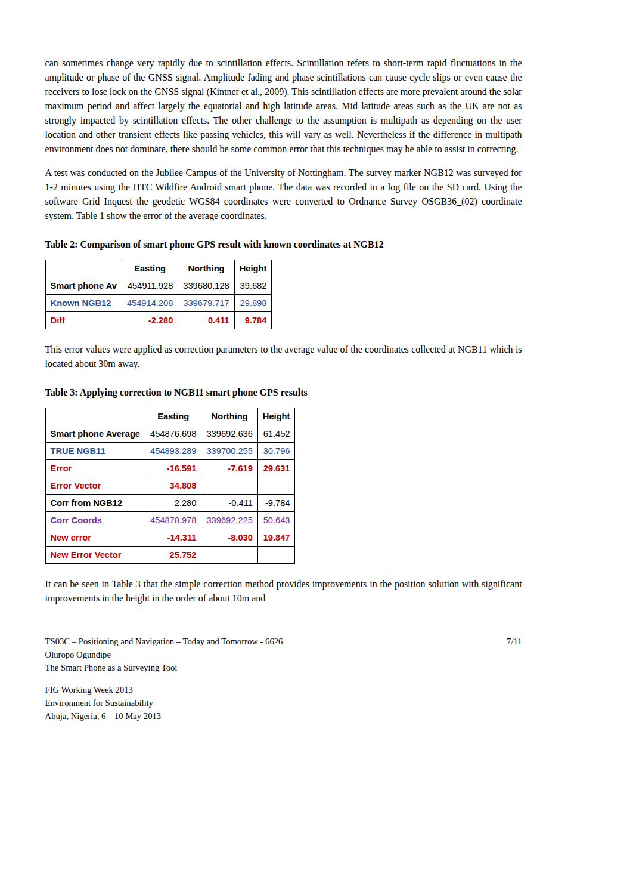can sometimes change very rapidly due to scintillation effects. Scintillation refers to short-term rapid fluctuations in the amplitude or phase of the GNSS signal. Amplitude fading and phase scintillations can cause cycle slips or even cause the receivers to lose lock on the GNSS signal (Kintner et al., 2009). This scintillation effects are more prevalent around the solar maximum period and affect largely the equatorial and high latitude areas. Mid latitude areas such as the UK are not as strongly impacted by scintillation effects. The other challenge to the assumption is multipath as depending on the user location and other transient effects like passing vehicles, this will vary as well. Nevertheless if the difference in multipath environment does not dominate, there should be some common error that this techniques may be able to assist in correcting.
A test was conducted on the Jubilee Campus of the University of Nottingham. The survey marker NGB12 was surveyed for 1-2 minutes using the HTC Wildfire Android smart phone. The data was recorded in a log file on the SD card. Using the software Grid Inquest the geodetic WGS84 coordinates were converted to Ordnance Survey OSGB36_(02) coordinate system. Table 1 show the error of the average coordinates.
Table 2: Comparison of smart phone GPS result with known coordinates at NGB12
| | Easting | Northing | Height |
| Smart phone Av | 454911.928 | 339680.128 | 39.682 |
| Known NGB12 | 454914.208 | 339679.717 | 29.898 |
| Diff | -2.280 | 0.411 | 9.784 |
This error values were applied as correction parameters to the average value of the coordinates collected at NGB11 which is located about 30m away.
Table 3: Applying correction to NGB11 smart phone GPS results
| | Easting | Northing | Height |
| Smart phone Average | 454876.698 | 339692.636 | 61.452 |
| TRUE NGB11 | 454893.289 | 339700.255 | 30.796 |
| Error | -16.591 | -7.619 | 29.631 |
| Error Vector | 34.808 | | |
| Corr from NGB12 | 2.280 | -0.411 | -9.784 |
| Corr Coords | 454878.978 | 339692.225 | 50.643 |
| New error | -14.311 | -8.030 | 19.847 |
| New Error Vector | 25.752 | | |
It can be seen in Table 3 that the simple correction method provides improvements in the position solution with significant improvements in the height in the order of about 10m and
7/11
TS03C – Positioning and Navigation – Today and Tomorrow - 6626
Oluropo Ogundipe
The Smart Phone as a Surveying Tool
FIG Working Week 2013
Environment for Sustainability
Abuja, Nigeria, 6 – 10 May 2013